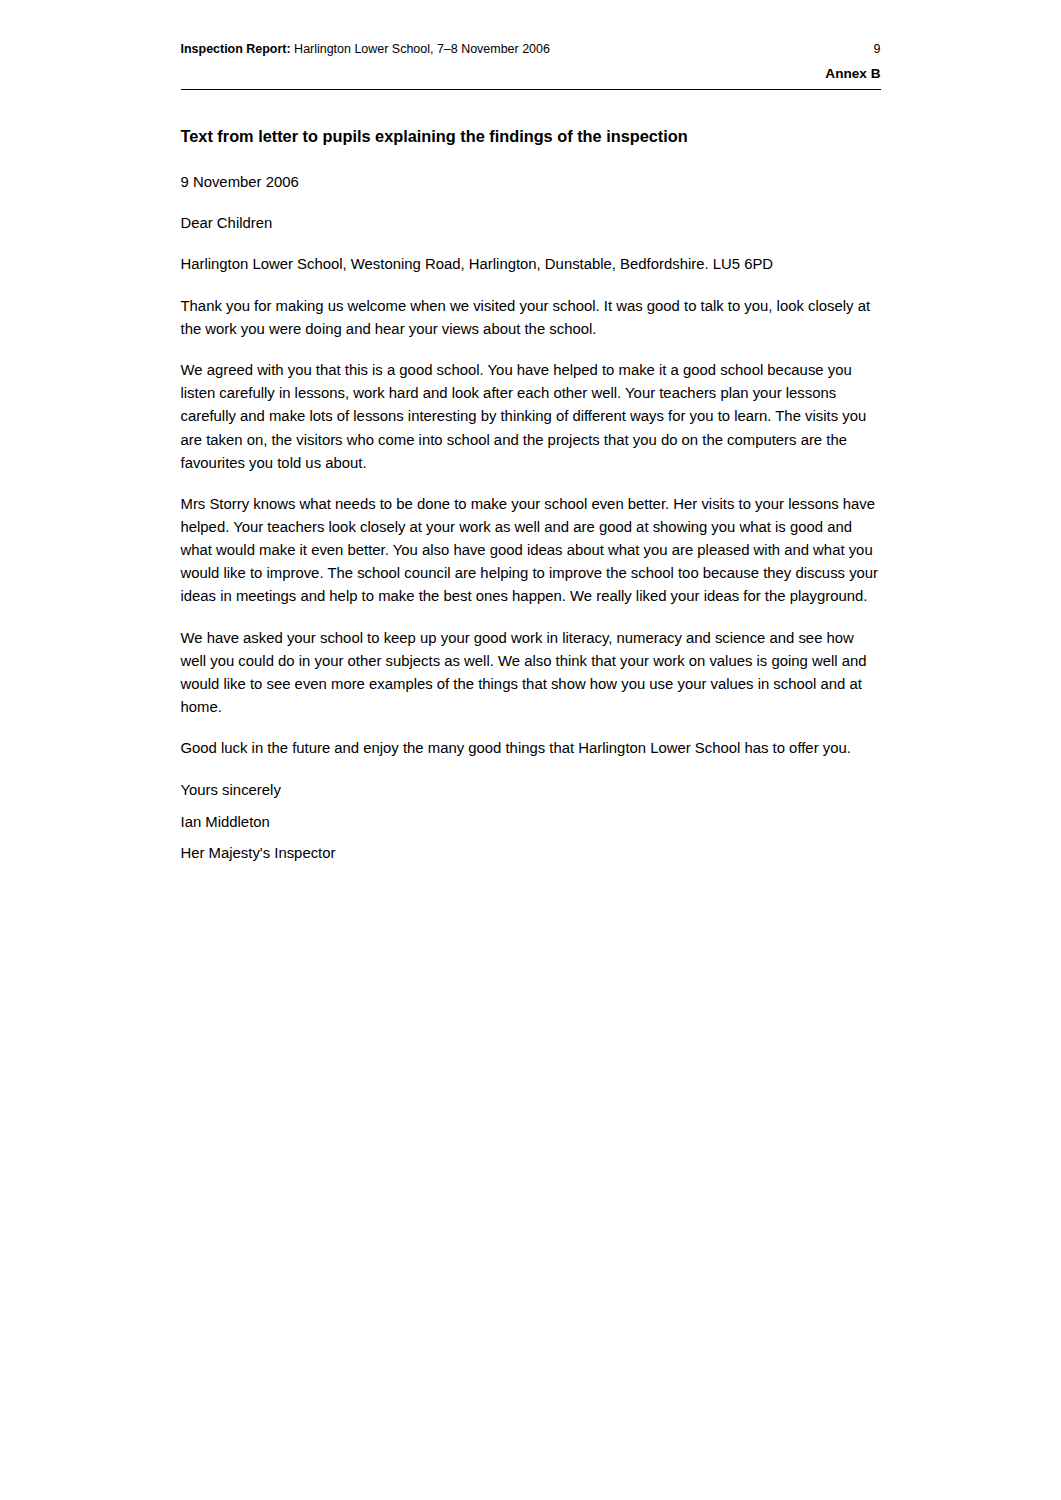Inspection Report: Harlington Lower School, 7–8 November 2006
9
Annex B
Text from letter to pupils explaining the findings of the inspection
9 November 2006
Dear Children
Harlington Lower School, Westoning Road, Harlington, Dunstable, Bedfordshire. LU5 6PD
Thank you for making us welcome when we visited your school. It was good to talk to you, look closely at the work you were doing and hear your views about the school.
We agreed with you that this is a good school. You have helped to make it a good school because you listen carefully in lessons, work hard and look after each other well. Your teachers plan your lessons carefully and make lots of lessons interesting by thinking of different ways for you to learn. The visits you are taken on, the visitors who come into school and the projects that you do on the computers are the favourites you told us about.
Mrs Storry knows what needs to be done to make your school even better. Her visits to your lessons have helped. Your teachers look closely at your work as well and are good at showing you what is good and what would make it even better. You also have good ideas about what you are pleased with and what you would like to improve. The school council are helping to improve the school too because they discuss your ideas in meetings and help to make the best ones happen. We really liked your ideas for the playground.
We have asked your school to keep up your good work in literacy, numeracy and science and see how well you could do in your other subjects as well. We also think that your work on values is going well and would like to see even more examples of the things that show how you use your values in school and at home.
Good luck in the future and enjoy the many good things that Harlington Lower School has to offer you.
Yours sincerely
Ian Middleton
Her Majesty's Inspector